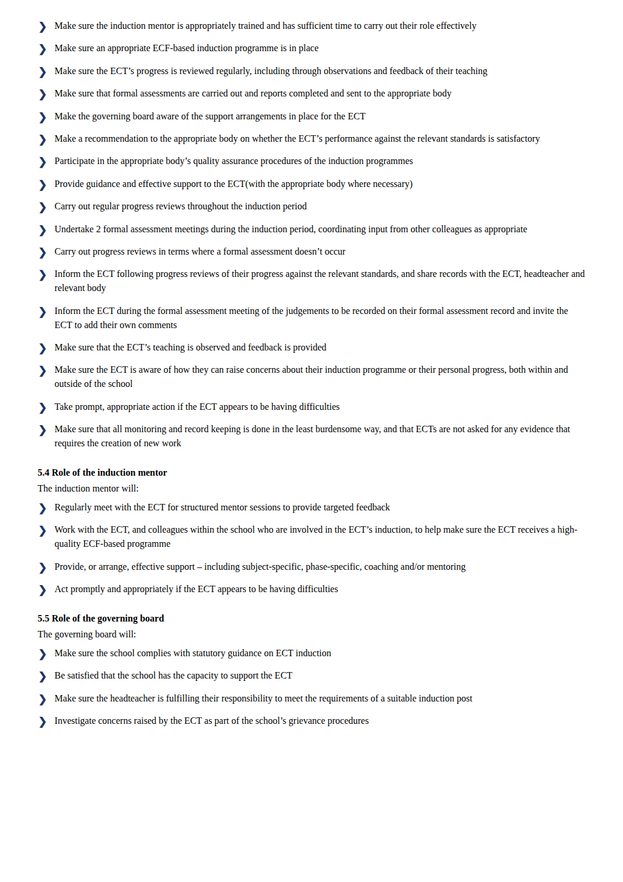Make sure the induction mentor is appropriately trained and has sufficient time to carry out their role effectively
Make sure an appropriate ECF-based induction programme is in place
Make sure the ECT’s progress is reviewed regularly, including through observations and feedback of their teaching
Make sure that formal assessments are carried out and reports completed and sent to the appropriate body
Make the governing board aware of the support arrangements in place for the ECT
Make a recommendation to the appropriate body on whether the ECT’s performance against the relevant standards is satisfactory
Participate in the appropriate body’s quality assurance procedures of the induction programmes
Provide guidance and effective support to the ECT(with the appropriate body where necessary)
Carry out regular progress reviews throughout the induction period
Undertake 2 formal assessment meetings during the induction period, coordinating input from other colleagues as appropriate
Carry out progress reviews in terms where a formal assessment doesn’t occur
Inform the ECT following progress reviews of their progress against the relevant standards, and share records with the ECT, headteacher and relevant body
Inform the ECT during the formal assessment meeting of the judgements to be recorded on their formal assessment record and invite the ECT to add their own comments
Make sure that the ECT’s teaching is observed and feedback is provided
Make sure the ECT is aware of how they can raise concerns about their induction programme or their personal progress, both within and outside of the school
Take prompt, appropriate action if the ECT appears to be having difficulties
Make sure that all monitoring and record keeping is done in the least burdensome way, and that ECTs are not asked for any evidence that requires the creation of new work
5.4 Role of the induction mentor
The induction mentor will:
Regularly meet with the ECT for structured mentor sessions to provide targeted feedback
Work with the ECT, and colleagues within the school who are involved in the ECT’s induction, to help make sure the ECT receives a high-quality ECF-based programme
Provide, or arrange, effective support – including subject-specific, phase-specific, coaching and/or mentoring
Act promptly and appropriately if the ECT appears to be having difficulties
5.5 Role of the governing board
The governing board will:
Make sure the school complies with statutory guidance on ECT induction
Be satisfied that the school has the capacity to support the ECT
Make sure the headteacher is fulfilling their responsibility to meet the requirements of a suitable induction post
Investigate concerns raised by the ECT as part of the school’s grievance procedures